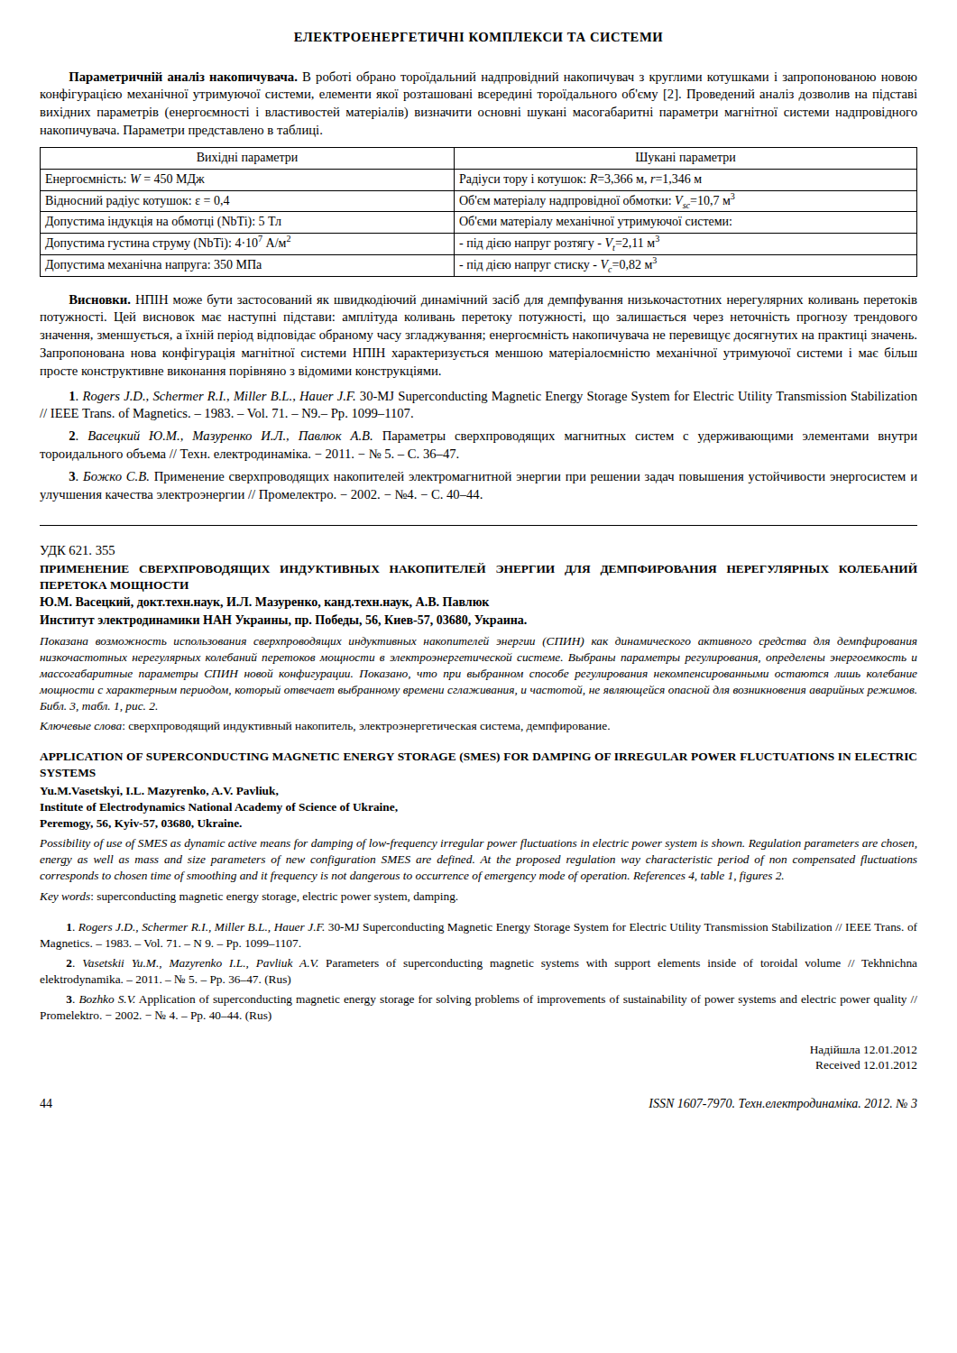ЕЛЕКТРОЕНЕРГЕТИЧНІ КОМПЛЕКСИ ТА СИСТЕМИ
Параметричній аналіз накопичувача. В роботі обрано тороїдальний надпровідний накопичувач з круглими котушками і запропонованою новою конфігурацією механічної утримуючої системи, елементи якої розташовані всередині тороїдального об'єму [2]. Проведений аналіз дозволив на підставі вихідних параметрів (енергоємності і властивостей матеріалів) визначити основні шукані масогабаритні параметри магнітної системи надпровідного накопичувача. Параметри представлено в таблиці.
| Вихідні параметри | Шукані параметри |
| --- | --- |
| Енергоємність: W = 450 МДж | Радіуси тору і котушок: R =3,366 м, r =1,346 м |
| Відносний радіус котушок: ε = 0,4 | Об'єм матеріалу надпровідної обмотки: V sc =10,7 м 3 |
| Допустима індукція на обмотці (NbTi): 5 Тл | Об'єми матеріалу механічної утримуючої системи: |
| Допустима густина струму (NbTi): 4·10 7 А/м 2 | - під дією напруг розтягу - V t =2,11 м 3 |
| Допустима механічна напруга: 350 МПа | - під дією напруг стиску - V c =0,82 м 3 |
Висновки. НПІН може бути застосований як швидкодіючий динамічний засіб для демпфування низькочастотних нерегулярних коливань перетоків потужності. Цей висновок має наступні підстави: амплітуда коливань перетоку потужності, що залишається через неточність прогнозу трендового значення, зменшується, а їхній період відповідає обраному часу згладжування; енергоємність накопичувача не перевищує досягнутих на практиці значень. Запропонована нова конфігурація магнітної системи НПІН характеризується меншою матеріалоємністю механічної утримуючої системи і має більш просте конструктивне виконання порівняно з відомими конструкціями.
1. Rogers J.D., Schermer R.I., Miller B.L., Hauer J.F. 30-MJ Superconducting Magnetic Energy Storage System for Electric Utility Transmission Stabilization // IEEE Trans. of Magnetics. – 1983. – Vol. 71. – N9.– Pp. 1099–1107.
2. Васецкий Ю.М., Мазуренко И.Л., Павлюк А.В. Параметры сверхпроводящих магнитных систем с удерживающими элементами внутри тороидального объема // Техн. електродинаміка. − 2011. − № 5. – С. 36–47.
3. Божко С.В. Применение сверхпроводящих накопителей электромагнитной энергии при решении задач повышения устойчивости энергосистем и улучшения качества электроэнергии // Промелектро. − 2002. − №4. − С. 40–44.
УДК 621. 355
ПРИМЕНЕНИЕ СВЕРХПРОВОДЯЩИХ ИНДУКТИВНЫХ НАКОПИТЕЛЕЙ ЭНЕРГИИ ДЛЯ ДЕМПФИРОВАНИЯ НЕРЕГУЛЯРНЫХ КОЛЕБАНИЙ ПЕРЕТОКА МОЩНОСТИ
Ю.М. Васецкий, докт.техн.наук, И.Л. Мазуренко, канд.техн.наук, А.В. Павлюк
Институт электродинамики НАН Украины, пр. Победы, 56, Киев-57, 03680, Украина.
Показана возможность использования сверхпроводящих индуктивных накопителей энергии (СПИН) как динамического активного средства для демпфирования низкочастотных нерегулярных колебаний перетоков мощности в электроэнергетической системе. Выбраны параметры регулирования, определены энергоемкость и массогабаритные параметры СПИН новой конфигурации. Показано, что при выбранном способе регулирования некомпенсированными остаются лишь колебание мощности с характерным периодом, который отвечает выбранному времени сглаживания, и частотой, не являющейся опасной для возникновения аварийных режимов. Библ. 3, табл. 1, рис. 2.
Ключевые слова: сверхпроводящий индуктивный накопитель, электроэнергетическая система, демпфирование.
APPLICATION OF SUPERCONDUCTING MAGNETIC ENERGY STORAGE (SMES) FOR DAMPING OF IRREGULAR POWER FLUCTUATIONS IN ELECTRIC SYSTEMS
Yu.M.Vasetskyi, I.L. Mazyrenko, A.V. Pavliuk,
Institute of Electrodynamics National Academy of Science of Ukraine,
Peremogy, 56, Kyiv-57, 03680, Ukraine.
Possibility of use of SMES as dynamic active means for damping of low-frequency irregular power fluctuations in electric power system is shown. Regulation parameters are chosen, energy as well as mass and size parameters of new configuration SMES are defined. At the proposed regulation way characteristic period of non compensated fluctuations corresponds to chosen time of smoothing and it frequency is not dangerous to occurrence of emergency mode of operation. References 4, table 1, figures 2.
Key words: superconducting magnetic energy storage, electric power system, damping.
1. Rogers J.D., Schermer R.I., Miller B.L., Hauer J.F. 30-MJ Superconducting Magnetic Energy Storage System for Electric Utility Transmission Stabilization // IEEE Trans. of Magnetics. – 1983. – Vol. 71. – N 9. – Pp. 1099–1107.
2. Vasetskii Yu.M., Mazyrenko I.L., Pavliuk A.V. Parameters of superconducting magnetic systems with support elements inside of toroidal volume // Tekhnichna elektrodynamika. – 2011. – № 5. – Pp. 36–47. (Rus)
3. Bozhko S.V. Application of superconducting magnetic energy storage for solving problems of improvements of sustainability of power systems and electric power quality // Promelektro. − 2002. − № 4. – Pp. 40–44. (Rus)
Надійшла 12.01.2012
Received 12.01.2012
44 ISSN 1607-7970. Техн.електродинаміка. 2012. № 3